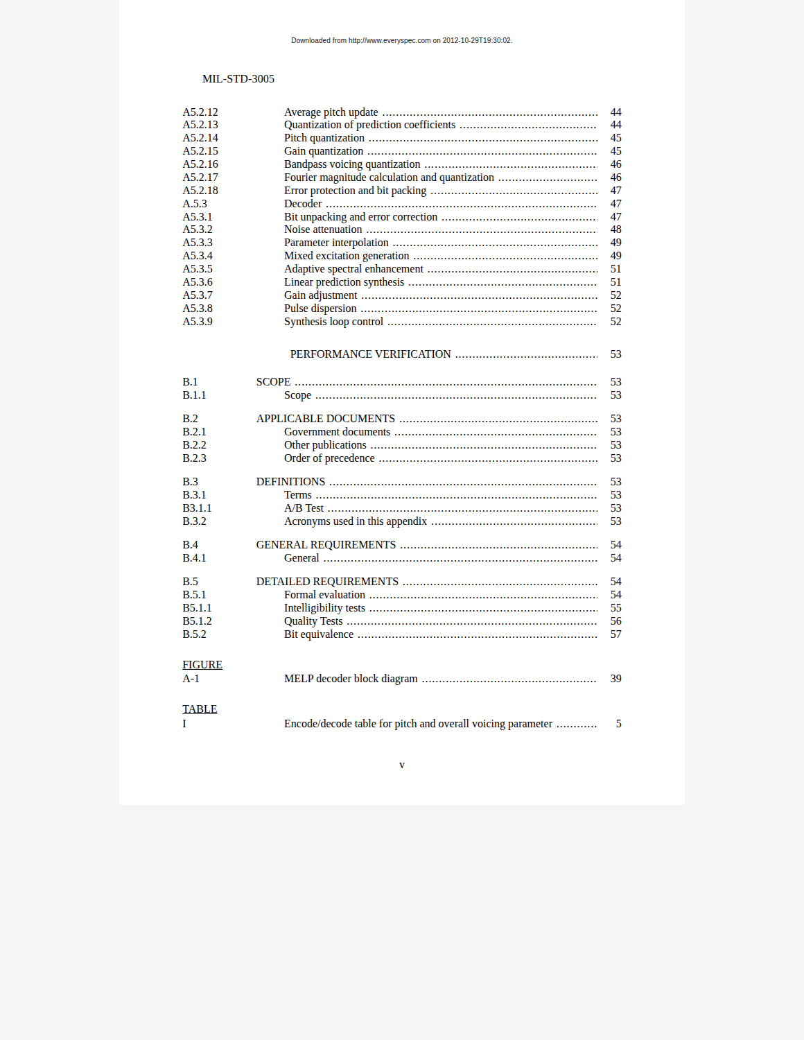Downloaded from http://www.everyspec.com on 2012-10-29T19:30:02.
MIL-STD-3005
A5.2.12 Average pitch update.......................................................................................... 44
A5.2.13 Quantization of prediction coefficients............................................................ 44
A5.2.14 Pitch quantization............................................................................................. 45
A5.2.15 Gain quantization.............................................................................................. 45
A5.2.16 Bandpass voicing quantization.......................................................................... 46
A5.2.17 Fourier magnitude calculation and quantization............................................... 46
A5.2.18 Error protection and bit packing........................................................................ 47
A.5.3 Decoder......................................................................................................... 47
A5.3.1 Bit unpacking and error correction................................................................... 47
A5.3.2 Noise attenuation............................................................................................... 48
A5.3.3 Parameter interpolation....................................................................................... 49
A5.3.4 Mixed excitation generation.............................................................................. 49
A5.3.5 Adaptive spectral enhancement......................................................................... 51
A5.3.6 Linear prediction synthesis............................................................................. 51
A5.3.7 Gain adjustment................................................................................................ 52
A5.3.8 Pulse dispersion................................................................................................. 52
A5.3.9 Synthesis loop control......................................................................................... 52
PERFORMANCE VERIFICATION........................................................................... 53
B.1 SCOPE....................................................................................................................... 53
B.1.1 Scope............................................................................................................. 53
B.2 APPLICABLE DOCUMENTS..................................................................................... 53
B.2.1 Government documents....................................................................................... 53
B.2.2 Other publications............................................................................................. 53
B.2.3 Order of precedence.......................................................................................... 53
B.3 DEFINITIONS......................................................................................................... 53
B.3.1 Terms............................................................................................................. 53
B3.1.1 A/B Test......................................................................................................... 53
B.3.2 Acronyms used in this appendix....................................................................... 53
B.4 GENERAL REQUIREMENTS................................................................................... 54
B.4.1 General.......................................................................................................... 54
B.5 DETAILED REQUIREMENTS.................................................................................. 54
B.5.1 Formal evaluation.............................................................................................. 54
B5.1.1 Intelligibility tests............................................................................................. 55
B5.1.2 Quality Tests................................................................................................. 56
B.5.2 Bit equivalence................................................................................................. 57
FIGURE
A-1 MELP decoder block diagram........................................................................... 39
TABLE
IEncode/decode table for pitch and overall voicing parameter............................. 5
v